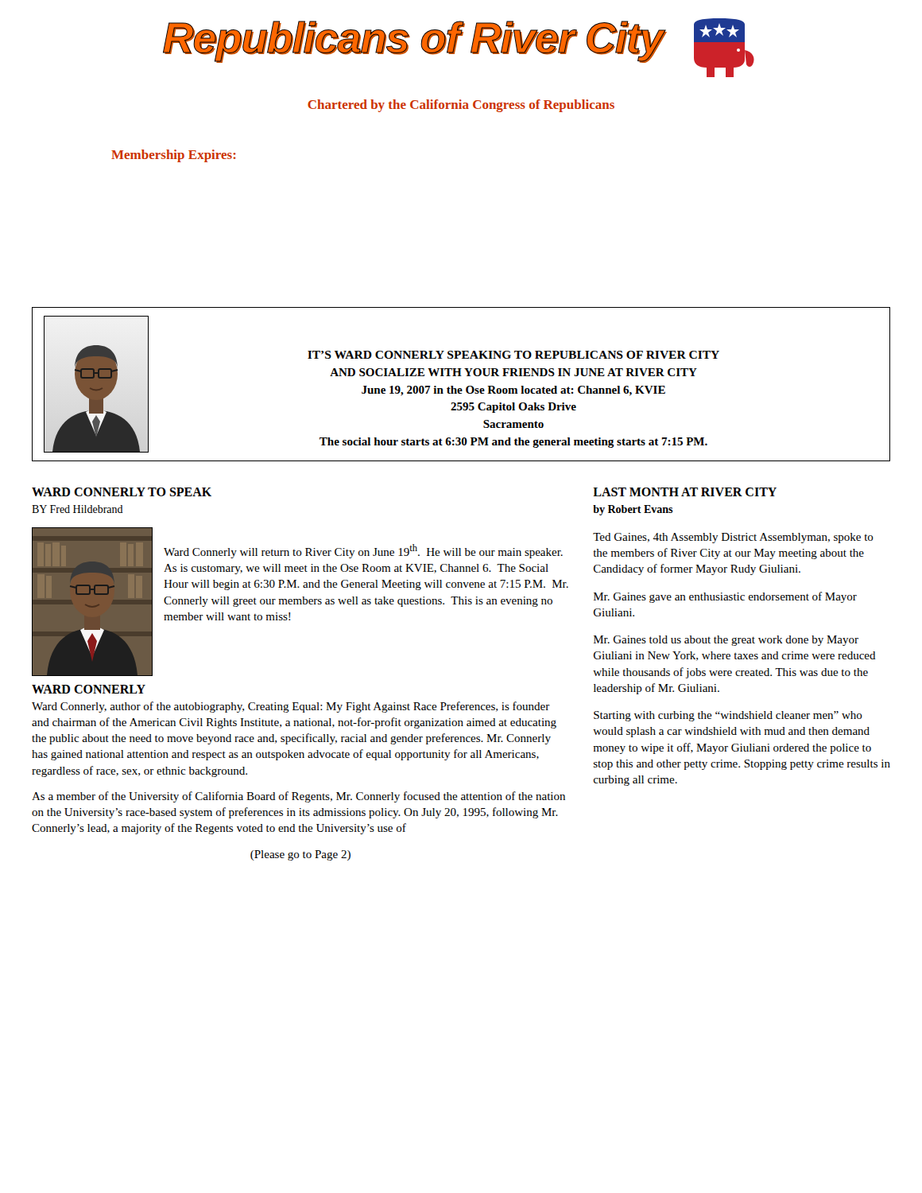Republicans of River City
Chartered by the California Congress of Republicans
Membership Expires:
IT’S WARD CONNERLY SPEAKING TO REPUBLICANS OF RIVER CITY
AND SOCIALIZE WITH YOUR FRIENDS IN JUNE AT RIVER CITY
June 19, 2007 in the Ose Room located at: Channel 6, KVIE
2595 Capitol Oaks Drive
Sacramento
The social hour starts at 6:30 PM and the general meeting starts at 7:15 PM.
Ward Connerly to Speak
BY Fred Hildebrand
Ward Connerly will return to River City on June 19th. He will be our main speaker. As is customary, we will meet in the Ose Room at KVIE, Channel 6. The Social Hour will begin at 6:30 P.M. and the General Meeting will convene at 7:15 P.M. Mr. Connerly will greet our members as well as take questions. This is an evening no member will want to miss!
WARD CONNERLY
Ward Connerly, author of the autobiography, Creating Equal: My Fight Against Race Preferences, is founder and chairman of the American Civil Rights Institute, a national, not-for-profit organization aimed at educating the public about the need to move beyond race and, specifically, racial and gender preferences. Mr. Connerly has gained national attention and respect as an outspoken advocate of equal opportunity for all Americans, regardless of race, sex, or ethnic background.
As a member of the University of California Board of Regents, Mr. Connerly focused the attention of the nation on the University’s race-based system of preferences in its admissions policy. On July 20, 1995, following Mr. Connerly’s lead, a majority of the Regents voted to end the University’s use of
(Please go to Page 2)
Last Month at River City
by Robert Evans
Ted Gaines, 4th Assembly District Assemblyman, spoke to the members of River City at our May meeting about the Candidacy of former Mayor Rudy Giuliani.
Mr. Gaines gave an enthusiastic endorsement of Mayor Giuliani.
Mr. Gaines told us about the great work done by Mayor Giuliani in New York, where taxes and crime were reduced while thousands of jobs were created. This was due to the leadership of Mr. Giuliani.
Starting with curbing the “windshield cleaner men” who would splash a car windshield with mud and then demand money to wipe it off, Mayor Giuliani ordered the police to stop this and other petty crime. Stopping petty crime results in curbing all crime.